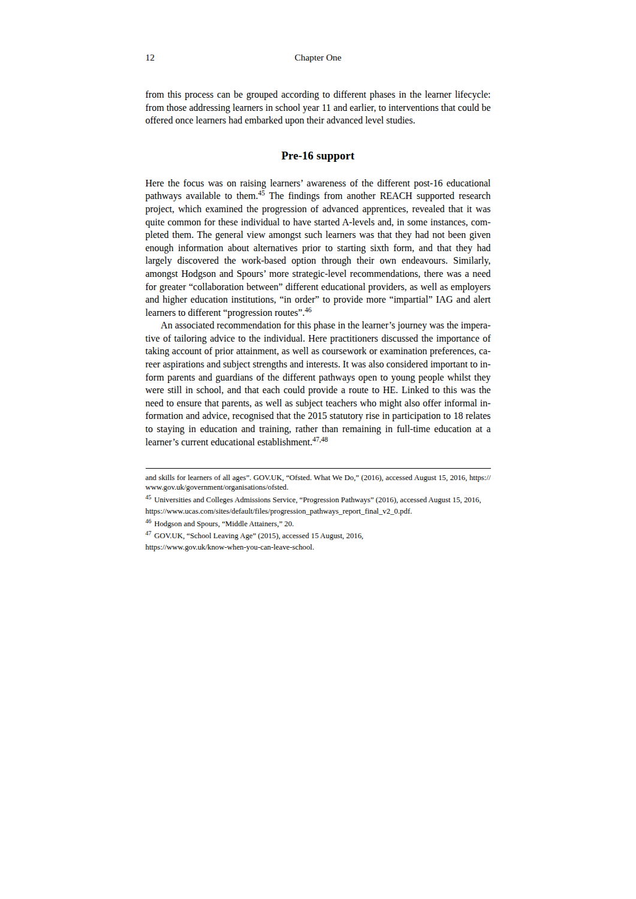12
Chapter One
from this process can be grouped according to different phases in the learner lifecycle: from those addressing learners in school year 11 and earlier, to interventions that could be offered once learners had embarked upon their advanced level studies.
Pre-16 support
Here the focus was on raising learners’ awareness of the different post-16 educational pathways available to them.45 The findings from another REACH supported research project, which examined the progression of advanced apprentices, revealed that it was quite common for these individual to have started A-levels and, in some instances, completed them. The general view amongst such learners was that they had not been given enough information about alternatives prior to starting sixth form, and that they had largely discovered the work-based option through their own endeavours. Similarly, amongst Hodgson and Spours’ more strategic-level recommendations, there was a need for greater “collaboration between” different educational providers, as well as employers and higher education institutions, “in order” to provide more “impartial” IAG and alert learners to different “progression routes”.46
An associated recommendation for this phase in the learner’s journey was the imperative of tailoring advice to the individual. Here practitioners discussed the importance of taking account of prior attainment, as well as coursework or examination preferences, career aspirations and subject strengths and interests. It was also considered important to inform parents and guardians of the different pathways open to young people whilst they were still in school, and that each could provide a route to HE. Linked to this was the need to ensure that parents, as well as subject teachers who might also offer informal information and advice, recognised that the 2015 statutory rise in participation to 18 relates to staying in education and training, rather than remaining in full-time education at a learner’s current educational establishment.47,48
and skills for learners of all ages”. GOV.UK, “Ofsted. What We Do,” (2016), accessed August 15, 2016, https://www.gov.uk/government/organisations/ofsted.
45 Universities and Colleges Admissions Service, “Progression Pathways” (2016), accessed August 15, 2016,
https://www.ucas.com/sites/default/files/progression_pathways_report_final_v2_0.pdf.
46 Hodgson and Spours, “Middle Attainers,” 20.
47 GOV.UK, “School Leaving Age” (2015), accessed 15 August, 2016,
https://www.gov.uk/know-when-you-can-leave-school.